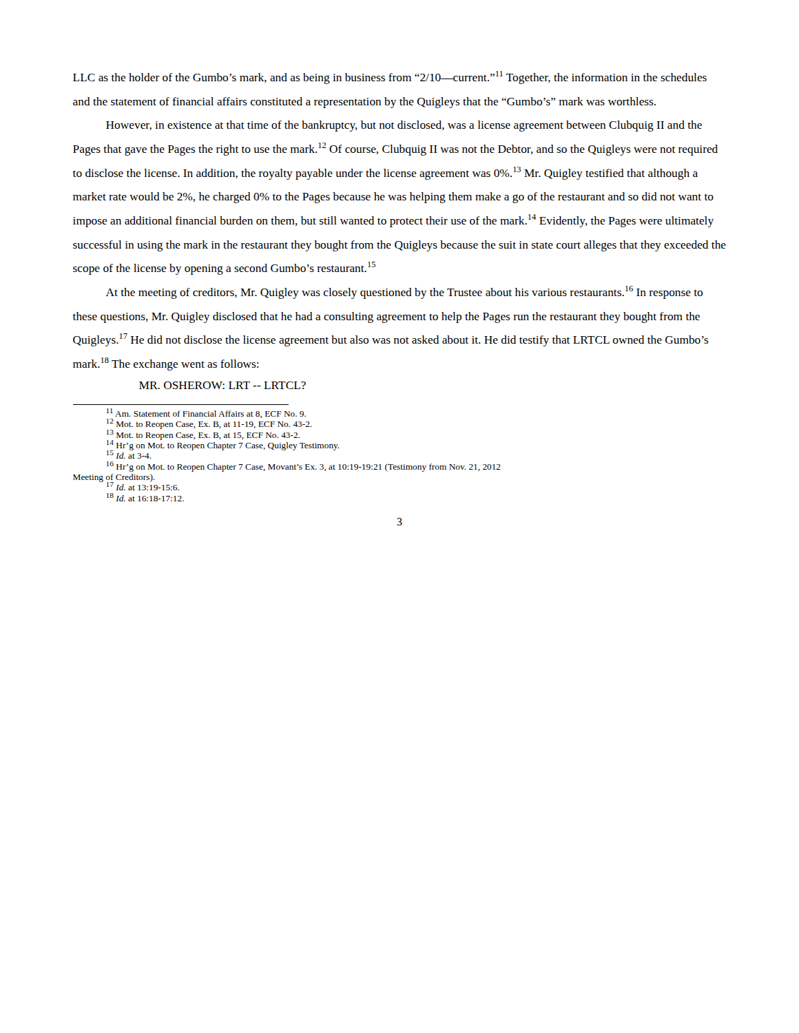LLC as the holder of the Gumbo’s mark, and as being in business from “2/10—current.”11 Together, the information in the schedules and the statement of financial affairs constituted a representation by the Quigleys that the “Gumbo’s” mark was worthless.
However, in existence at that time of the bankruptcy, but not disclosed, was a license agreement between Clubquig II and the Pages that gave the Pages the right to use the mark.12 Of course, Clubquig II was not the Debtor, and so the Quigleys were not required to disclose the license. In addition, the royalty payable under the license agreement was 0%.13 Mr. Quigley testified that although a market rate would be 2%, he charged 0% to the Pages because he was helping them make a go of the restaurant and so did not want to impose an additional financial burden on them, but still wanted to protect their use of the mark.14 Evidently, the Pages were ultimately successful in using the mark in the restaurant they bought from the Quigleys because the suit in state court alleges that they exceeded the scope of the license by opening a second Gumbo’s restaurant.15
At the meeting of creditors, Mr. Quigley was closely questioned by the Trustee about his various restaurants.16 In response to these questions, Mr. Quigley disclosed that he had a consulting agreement to help the Pages run the restaurant they bought from the Quigleys.17 He did not disclose the license agreement but also was not asked about it. He did testify that LRTCL owned the Gumbo’s mark.18 The exchange went as follows:
MR. OSHEROW: LRT -- LRTCL?
11 Am. Statement of Financial Affairs at 8, ECF No. 9.
12 Mot. to Reopen Case, Ex. B, at 11-19, ECF No. 43-2.
13 Mot. to Reopen Case, Ex. B, at 15, ECF No. 43-2.
14 Hr’g on Mot. to Reopen Chapter 7 Case, Quigley Testimony.
15 Id. at 3-4.
16 Hr’g on Mot. to Reopen Chapter 7 Case, Movant’s Ex. 3, at 10:19-19:21 (Testimony from Nov. 21, 2012
Meeting of Creditors).
17 Id. at 13:19-15:6.
18 Id. at 16:18-17:12.
3